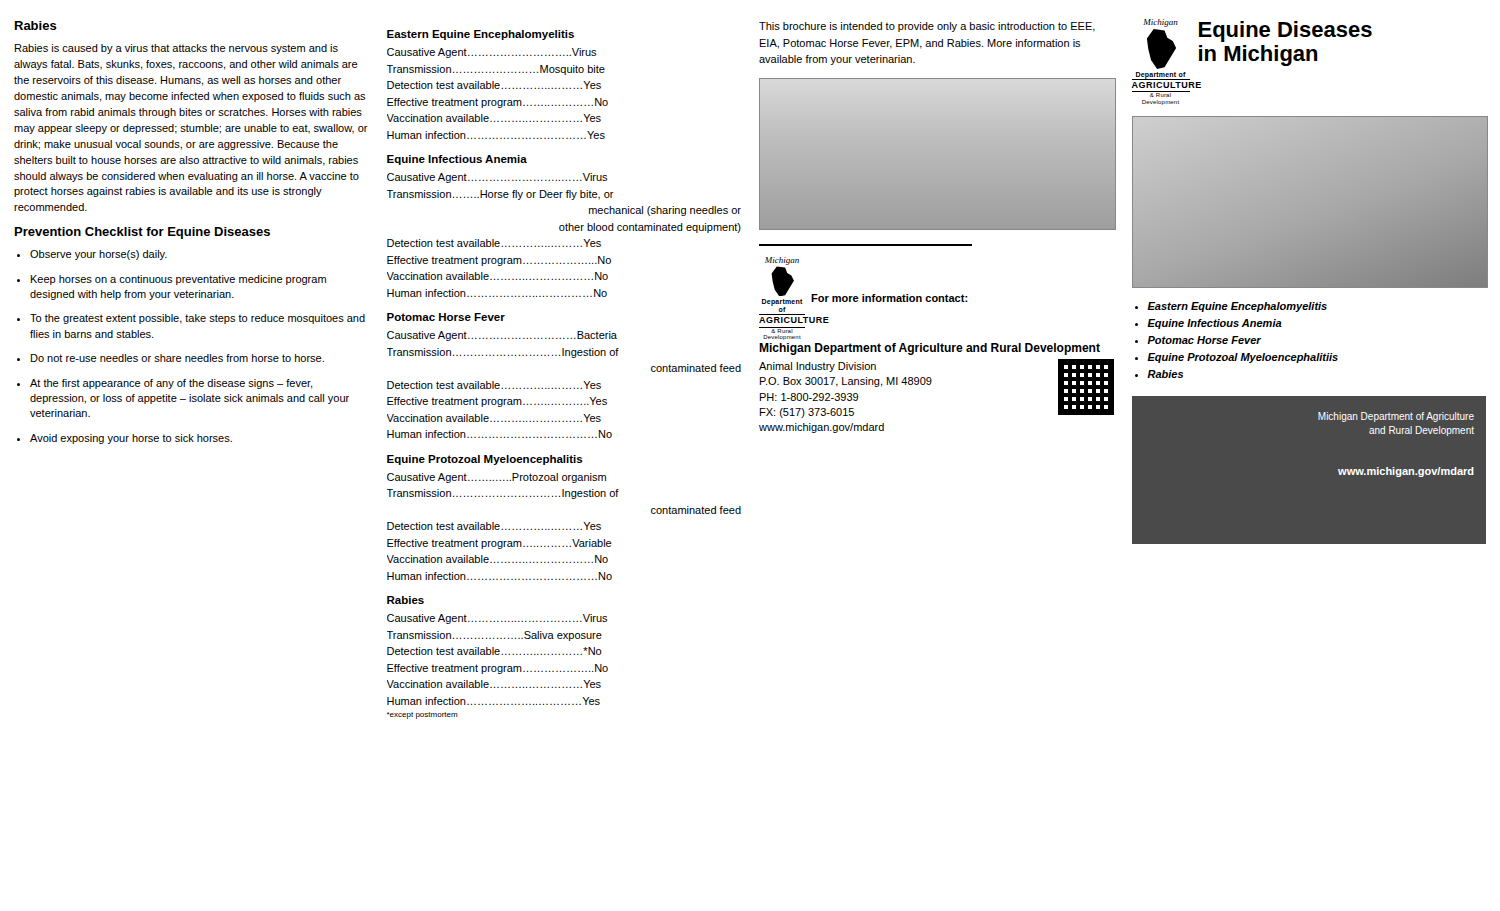Rabies
Rabies is caused by a virus that attacks the nervous system and is always fatal. Bats, skunks, foxes, raccoons, and other wild animals are the reservoirs of this disease. Humans, as well as horses and other domestic animals, may become infected when exposed to fluids such as saliva from rabid animals through bites or scratches. Horses with rabies may appear sleepy or depressed; stumble; are unable to eat, swallow, or drink; make unusual vocal sounds, or are aggressive. Because the shelters built to house horses are also attractive to wild animals, rabies should always be considered when evaluating an ill horse. A vaccine to protect horses against rabies is available and its use is strongly recommended.
Prevention Checklist for Equine Diseases
Observe your horse(s) daily.
Keep horses on a continuous preventative medicine program designed with help from your veterinarian.
To the greatest extent possible, take steps to reduce mosquitoes and flies in barns and stables.
Do not re-use needles or share needles from horse to horse.
At the first appearance of any of the disease signs – fever, depression, or loss of appetite – isolate sick animals and call your veterinarian.
Avoid exposing your horse to sick horses.
Eastern Equine Encephalomyelitis
Causative Agent………………………..Virus
Transmission……………………Mosquito bite
Detection test available…………..………Yes
Effective treatment program……..…………No
Vaccination available………..……………Yes
Human infection……………………………Yes
Equine Infectious Anemia
Causative Agent……………………..……Virus
Transmission……..Horse fly or Deer fly bite, or
mechanical (sharing needles or other blood contaminated equipment)
Detection test available…………..………Yes
Effective treatment program………………...No
Vaccination available………..………………No
Human infection………………..……………No
Potomac Horse Fever
Causative Agent…………………………Bacteria
Transmission…………………………Ingestion of
contaminated feed
Detection test available…………..………Yes
Effective treatment program……..………..Yes
Vaccination available………..……………Yes
Human infection………………………………No
Equine Protozoal Myeloencephalitis
Causative Agent……..…..Protozoal organism
Transmission…………………………Ingestion of
contaminated feed
Detection test available…………..………Yes
Effective treatment program…..………Variable
Vaccination available………..………………No
Human infection………………………………No
Rabies
Causative Agent…………..………………Virus
Transmission………………..Saliva exposure
Detection test available………..…………*No
Effective treatment program………………..No
Vaccination available………..……………Yes
Human infection………………..…………Yes
*except postmortem
This brochure is intended to provide only a basic introduction to EEE, EIA, Potomac Horse Fever, EPM, and Rabies. More information is available from your veterinarian.
Two horses grazing in a pasture
Michigan
Department of
AGRICULTURE
& Rural Development
For more information contact:
Michigan Department of Agriculture and Rural Development
Animal Industry Division
P.O. Box 30017, Lansing, MI 48909
PH: 1-800-292-3939
FX: (517) 373-6015
www.michigan.gov/mdard
Michigan
Department of
AGRICULTURE
& Rural Development
Equine Diseases
in Michigan
Close-up of a horse's head wearing a bridle
Eastern Equine Encephalomyelitis
Equine Infectious Anemia
Potomac Horse Fever
Equine Protozoal Myeloencephalitiis
Rabies
Michigan Department of Agriculture
and Rural Development
www.michigan.gov/mdard